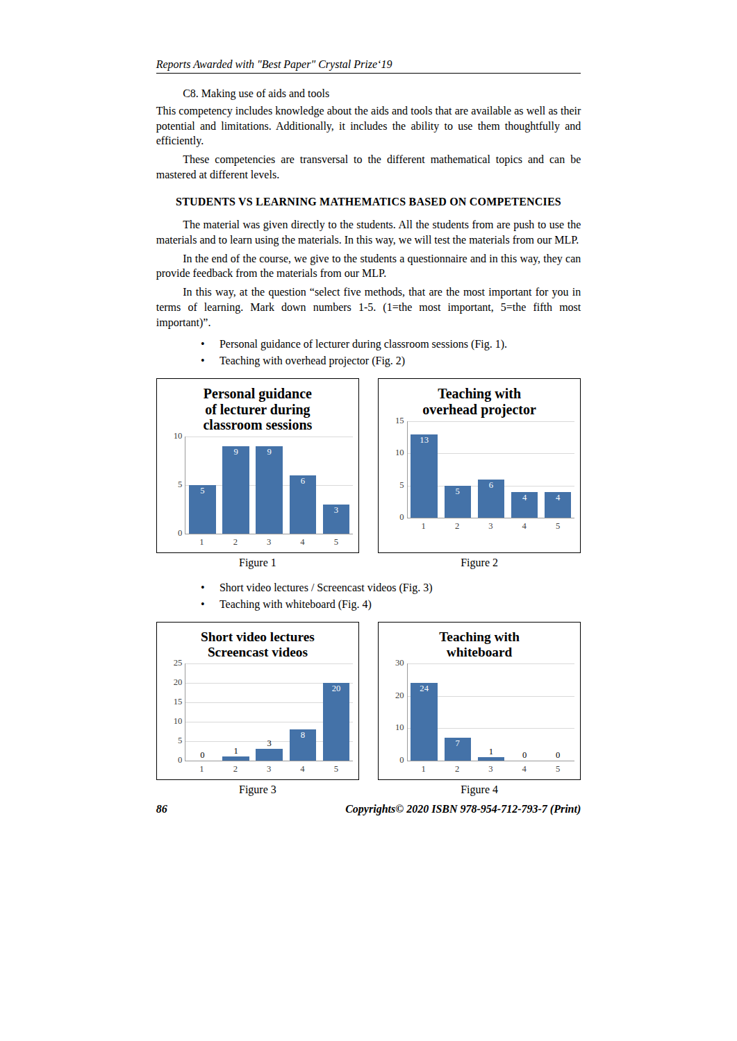Reports Awarded with "Best Paper" Crystal Prize‘19
C8. Making use of aids and tools
This competency includes knowledge about the aids and tools that are available as well as their potential and limitations. Additionally, it includes the ability to use them thoughtfully and efficiently.
These competencies are transversal to the different mathematical topics and can be mastered at different levels.
STUDENTS VS LEARNING MATHEMATICS BASED ON COMPETENCIES
The material was given directly to the students. All the students from are push to use the materials and to learn using the materials. In this way, we will test the materials from our MLP.
In the end of the course, we give to the students a questionnaire and in this way, they can provide feedback from the materials from our MLP.
In this way, at the question “select five methods, that are the most important for you in terms of learning. Mark down numbers 1-5. (1=the most important, 5=the fifth most important)”.
Personal guidance of lecturer during classroom sessions (Fig. 1).
Teaching with overhead projector (Fig. 2)
Personal guidance
of lecturer during
classroom sessions
10 5 0
5
9
9
6
3
12345
Teaching with
overhead projector
15 10 5 0
13
5
6
4
4
12345
Figure 1
Figure 2
Short video lectures / Screencast videos (Fig. 3)
Teaching with whiteboard (Fig. 4)
Short video lectures
Screencast videos
25 20 15 10 5 0
0
1
3
8
20
12345
Teaching with
whiteboard
30 20 10 0
24
7
1
0
0
12345
Figure 3
Figure 4
86 Copyrights© 2020 ISBN 978-954-712-793-7 (Print)